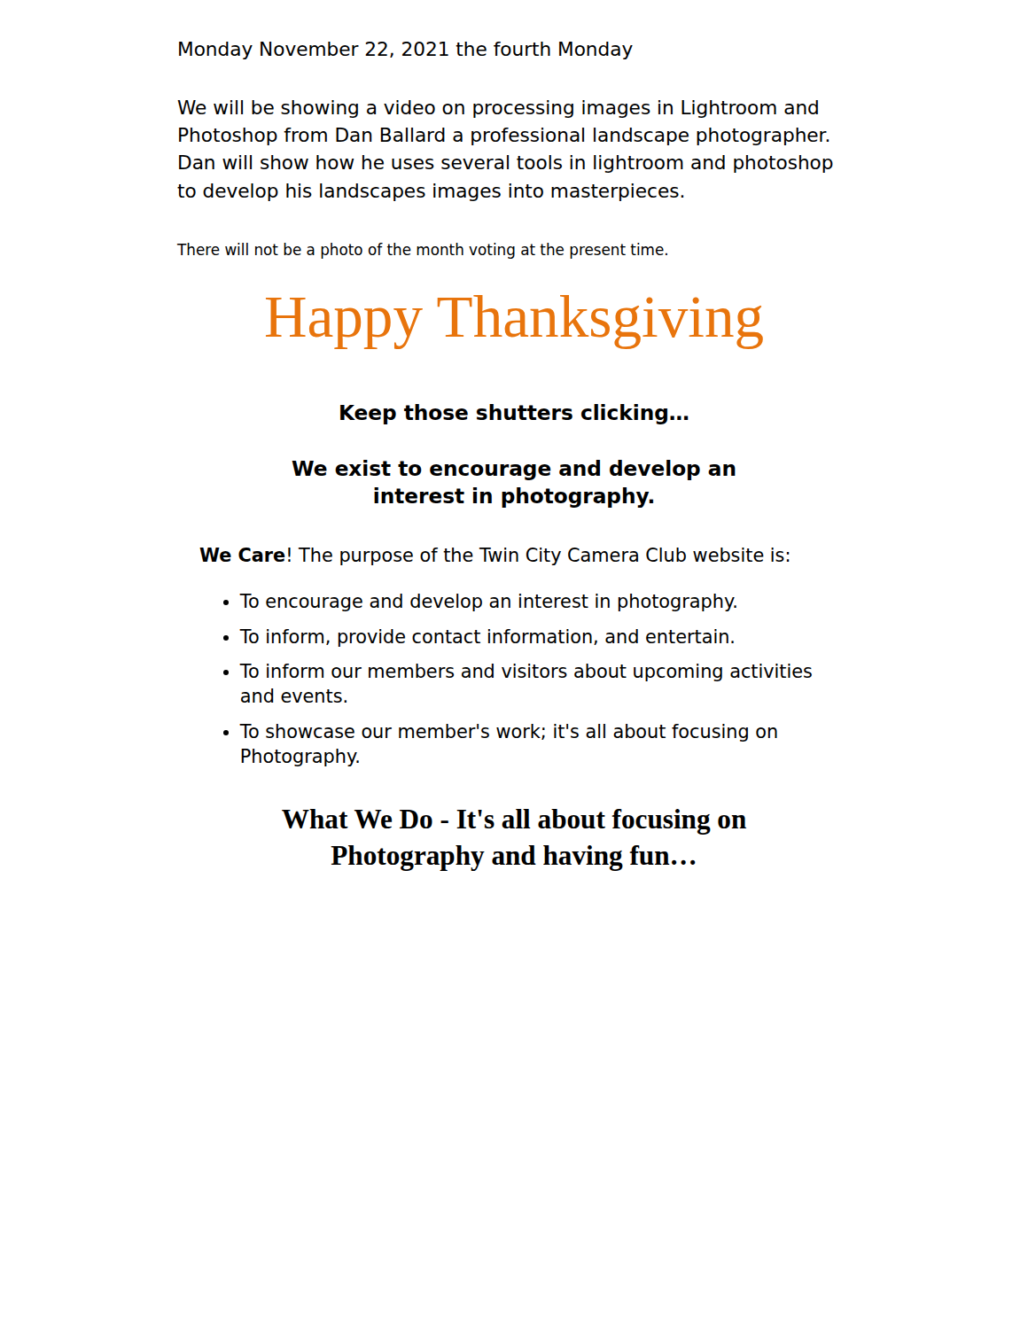Monday November 22, 2021 the fourth Monday
We will be showing a video on processing images in Lightroom and Photoshop from Dan Ballard a professional landscape photographer. Dan will show how he uses several tools in lightroom and photoshop to develop his landscapes images into masterpieces.
There will not be a photo of the month voting at the present time.
Happy Thanksgiving
Keep those shutters clicking…
We exist to encourage and develop an interest in photography.
We Care! The purpose of the Twin City Camera Club website is:
To encourage and develop an interest in photography.
To inform, provide contact information, and entertain.
To inform our members and visitors about upcoming activities and events.
To showcase our member's work; it's all about focusing on Photography.
What We Do - It's all about focusing on Photography and having fun…